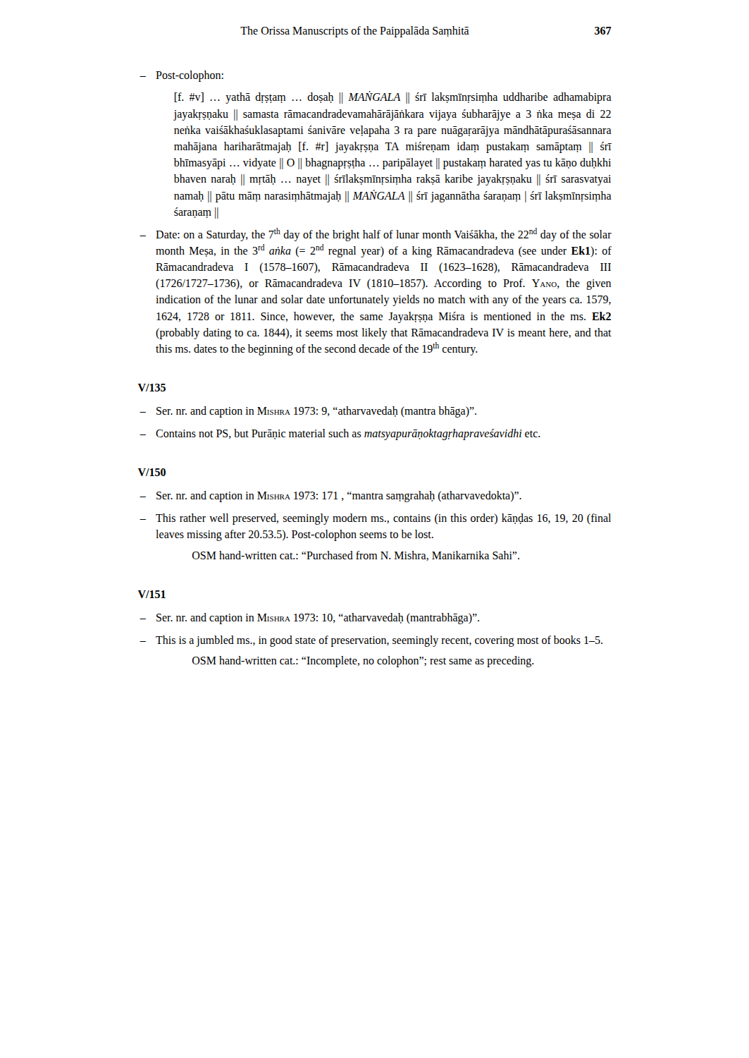The Orissa Manuscripts of the Paippalāda Saṃhitā 367
Post-colophon:
[f. #v] … yathā dṛṣṭaṃ … doṣaḥ || MAṄGALA || śrī lakṣmīnṛsiṃha uddharibe adhamabipra jayakṛṣṇaku || samasta rāmacandradevamahārājāṅkara vijaya śubharājye a 3 ṅka meṣa di 22 neṅka vaiśākhaśuklasaptami śanivāre veḷapaha 3 ra pare nuāgaṛarājya māndhātāpuraśāsannara mahājana hariharātmajaḥ [f. #r] jayakṛṣṇa TA miśreṇam idaṃ pustakaṃ samāptaṃ || śrī bhīmasyāpi … vidyate || O || bhagnapṛṣṭha … paripālayet || pustakaṃ harated yas tu kāṇo duḥkhi bhaven naraḥ || mṛtāḥ … nayet || śrīlakṣmīnṛsiṃha rakṣā karibe jayakṛṣṇaku || śrī sarasvatyai namaḥ || pātu māṃ narasiṃhātmajaḥ || MAṄGALA || śrī jagannātha śaraṇaṃ | śrī lakṣmīnṛsiṃha śaraṇaṃ ||
Date: on a Saturday, the 7th day of the bright half of lunar month Vaiśākha, the 22nd day of the solar month Meṣa, in the 3rd aṅka (= 2nd regnal year) of a king Rāmacandradeva (see under Ek1): of Rāmacandradeva I (1578–1607), Rāmacandradeva II (1623–1628), Rāmacandradeva III (1726/1727–1736), or Rāmacandradeva IV (1810–1857). According to Prof. Yano, the given indication of the lunar and solar date unfortunately yields no match with any of the years ca. 1579, 1624, 1728 or 1811. Since, however, the same Jayakṛṣṇa Miśra is mentioned in the ms. Ek2 (probably dating to ca. 1844), it seems most likely that Rāmacandradeva IV is meant here, and that this ms. dates to the beginning of the second decade of the 19th century.
V/135
Ser. nr. and caption in Mishra 1973: 9, “atharvavedaḥ (mantra bhāga)”.
Contains not PS, but Purāṇic material such as matsyapurāṇoktagṛhapraveśavidhi etc.
V/150
Ser. nr. and caption in Mishra 1973: 171 , “mantra saṃgrahaḥ (atharvavedokta)”.
This rather well preserved, seemingly modern ms., contains (in this order) kāṇḍas 16, 19, 20 (final leaves missing after 20.53.5). Post-colophon seems to be lost.
OSM hand-written cat.: “Purchased from N. Mishra, Manikarnika Sahi”.
V/151
Ser. nr. and caption in Mishra 1973: 10, “atharvavedaḥ (mantrabhāga)”.
This is a jumbled ms., in good state of preservation, seemingly recent, covering most of books 1–5.
OSM hand-written cat.: “Incomplete, no colophon”; rest same as preceding.